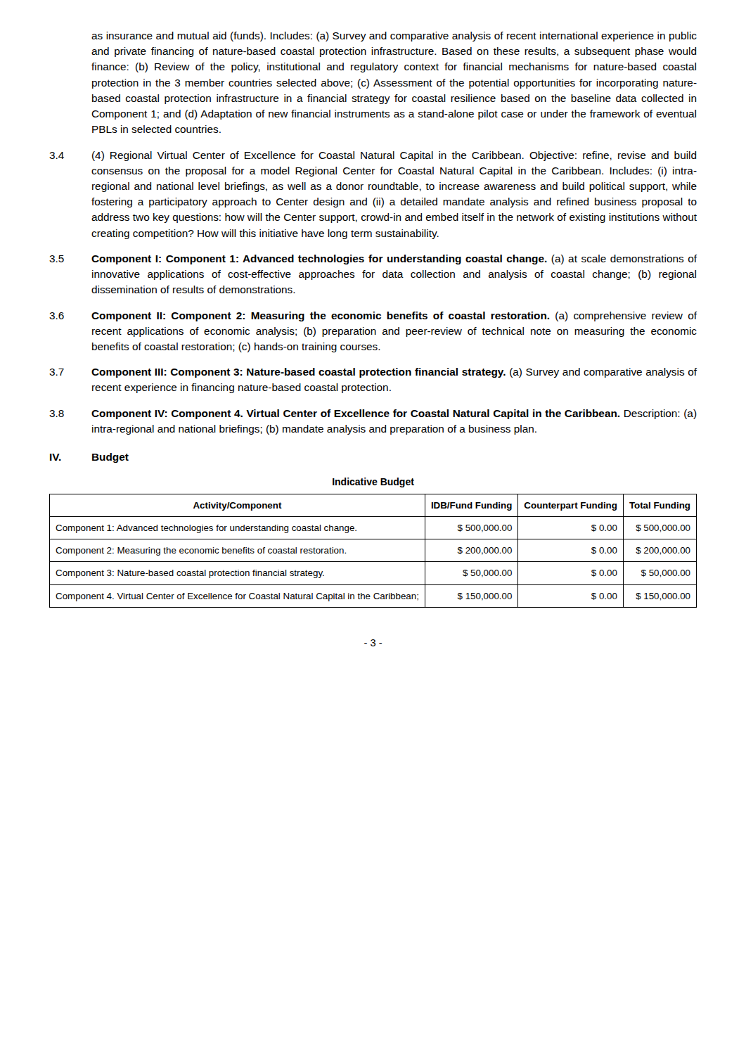as insurance and mutual aid (funds). Includes: (a) Survey and comparative analysis of recent international experience in public and private financing of nature-based coastal protection infrastructure. Based on these results, a subsequent phase would finance: (b) Review of the policy, institutional and regulatory context for financial mechanisms for nature-based coastal protection in the 3 member countries selected above; (c) Assessment of the potential opportunities for incorporating nature-based coastal protection infrastructure in a financial strategy for coastal resilience based on the baseline data collected in Component 1; and (d) Adaptation of new financial instruments as a stand-alone pilot case or under the framework of eventual PBLs in selected countries.
3.4
(4) Regional Virtual Center of Excellence for Coastal Natural Capital in the Caribbean. Objective: refine, revise and build consensus on the proposal for a model Regional Center for Coastal Natural Capital in the Caribbean. Includes: (i) intra-regional and national level briefings, as well as a donor roundtable, to increase awareness and build political support, while fostering a participatory approach to Center design and (ii) a detailed mandate analysis and refined business proposal to address two key questions: how will the Center support, crowd-in and embed itself in the network of existing institutions without creating competition? How will this initiative have long term sustainability.
3.5
Component I: Component 1: Advanced technologies for understanding coastal change. (a) at scale demonstrations of innovative applications of cost-effective approaches for data collection and analysis of coastal change; (b) regional dissemination of results of demonstrations.
3.6
Component II: Component 2: Measuring the economic benefits of coastal restoration. (a) comprehensive review of recent applications of economic analysis; (b) preparation and peer-review of technical note on measuring the economic benefits of coastal restoration; (c) hands-on training courses.
3.7
Component III: Component 3: Nature-based coastal protection financial strategy. (a) Survey and comparative analysis of recent experience in financing nature-based coastal protection.
3.8
Component IV: Component 4. Virtual Center of Excellence for Coastal Natural Capital in the Caribbean. Description: (a) intra-regional and national briefings; (b) mandate analysis and preparation of a business plan.
IV.
Budget
Indicative Budget
| Activity/Component | IDB/Fund Funding | Counterpart Funding | Total Funding |
| --- | --- | --- | --- |
| Component 1: Advanced technologies for understanding coastal change. | $ 500,000.00 | $ 0.00 | $ 500,000.00 |
| Component 2: Measuring the economic benefits of coastal restoration. | $ 200,000.00 | $ 0.00 | $ 200,000.00 |
| Component 3: Nature-based coastal protection financial strategy. | $ 50,000.00 | $ 0.00 | $ 50,000.00 |
| Component 4. Virtual Center of Excellence for Coastal Natural Capital in the Caribbean; | $ 150,000.00 | $ 0.00 | $ 150,000.00 |
- 3 -